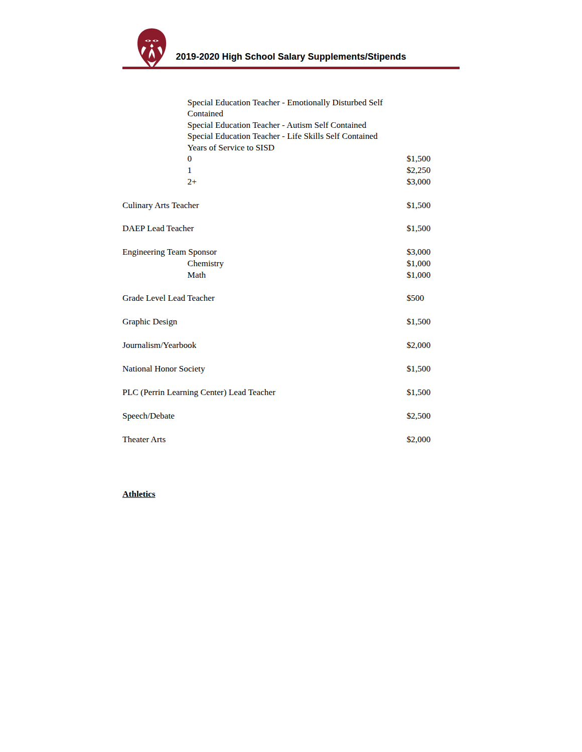2019-2020 High School Salary Supplements/Stipends
| Special Education Teacher - Emotionally Disturbed Self Contained | |
| Special Education Teacher - Autism Self Contained | |
| Special Education Teacher - Life Skills Self Contained | |
| Years of Service to SISD | |
| 0 | $1,500 |
| 1 | $2,250 |
| 2+ | $3,000 |
| Culinary Arts Teacher | $1,500 |
| DAEP Lead Teacher | $1,500 |
| Engineering Team Sponsor | $3,000 |
| Chemistry | $1,000 |
| Math | $1,000 |
| Grade Level Lead Teacher | $500 |
| Graphic Design | $1,500 |
| Journalism/Yearbook | $2,000 |
| National Honor Society | $1,500 |
| PLC (Perrin Learning Center) Lead Teacher | $1,500 |
| Speech/Debate | $2,500 |
| Theater Arts | $2,000 |
Athletics